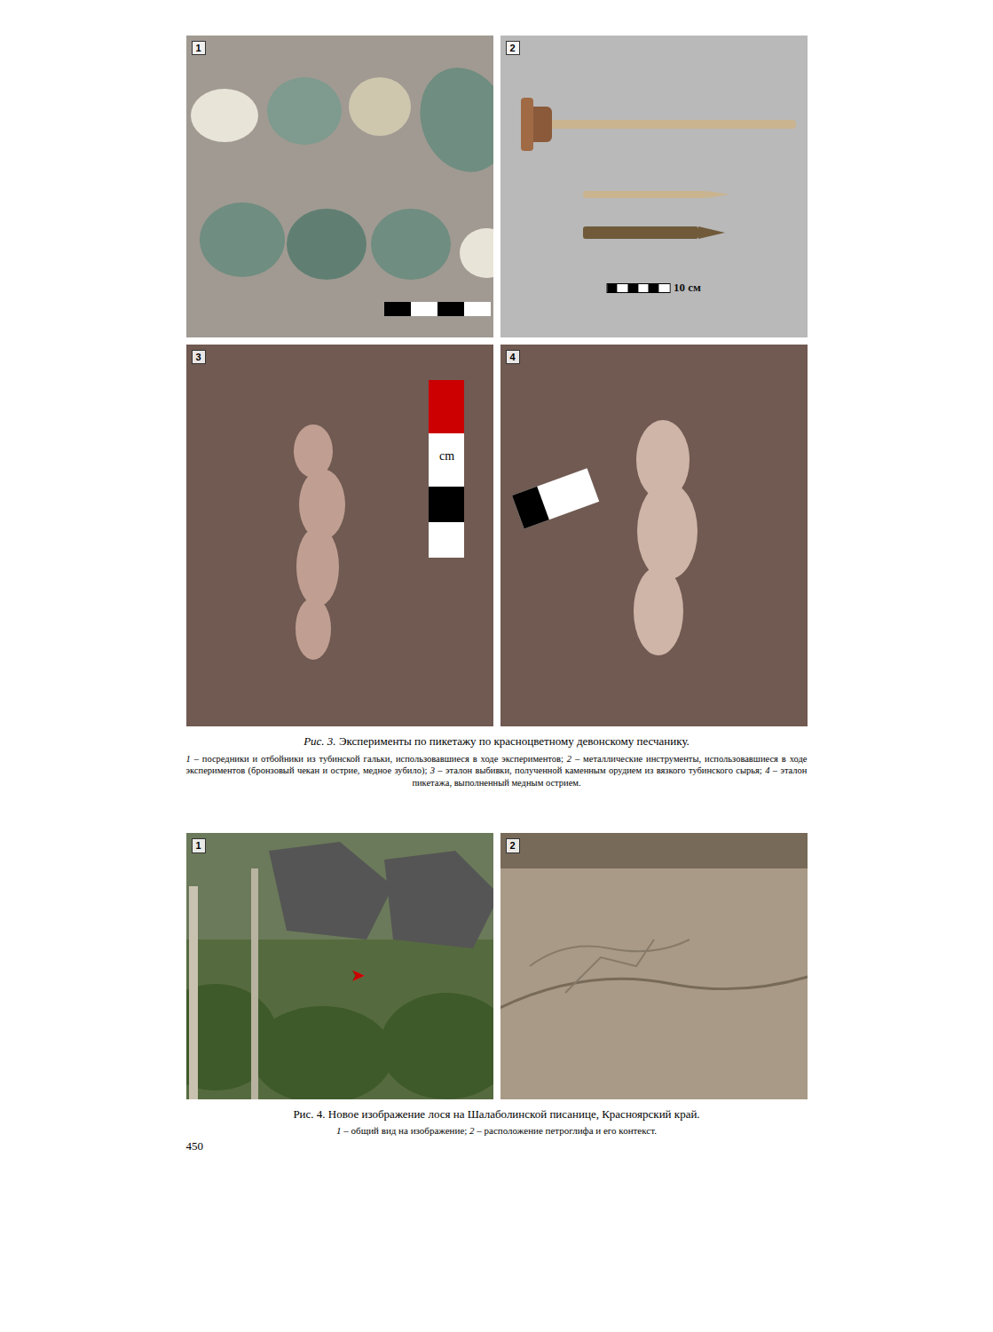1
2
10 см
3
4
Рис. 3. Эксперименты по пикетажу по красноцветному девонскому песчанику.
1 – посредники и отбойники из тубинской гальки, использовавшиеся в ходе экспериментов; 2 – металлические инструменты, использовавшиеся в ходе экспериментов (бронзовый чекан и острие, медное зубило); 3 – эталон выбивки, полученной каменным орудием из вязкого тубинского сырья; 4 – эталон пикетажа, выполненный медным острием.
1
➤
2
Рис. 4. Новое изображение лося на Шалаболинской писанице, Красноярский край.
1 – общий вид на изображение; 2 – расположение петроглифа и его контекст.
450